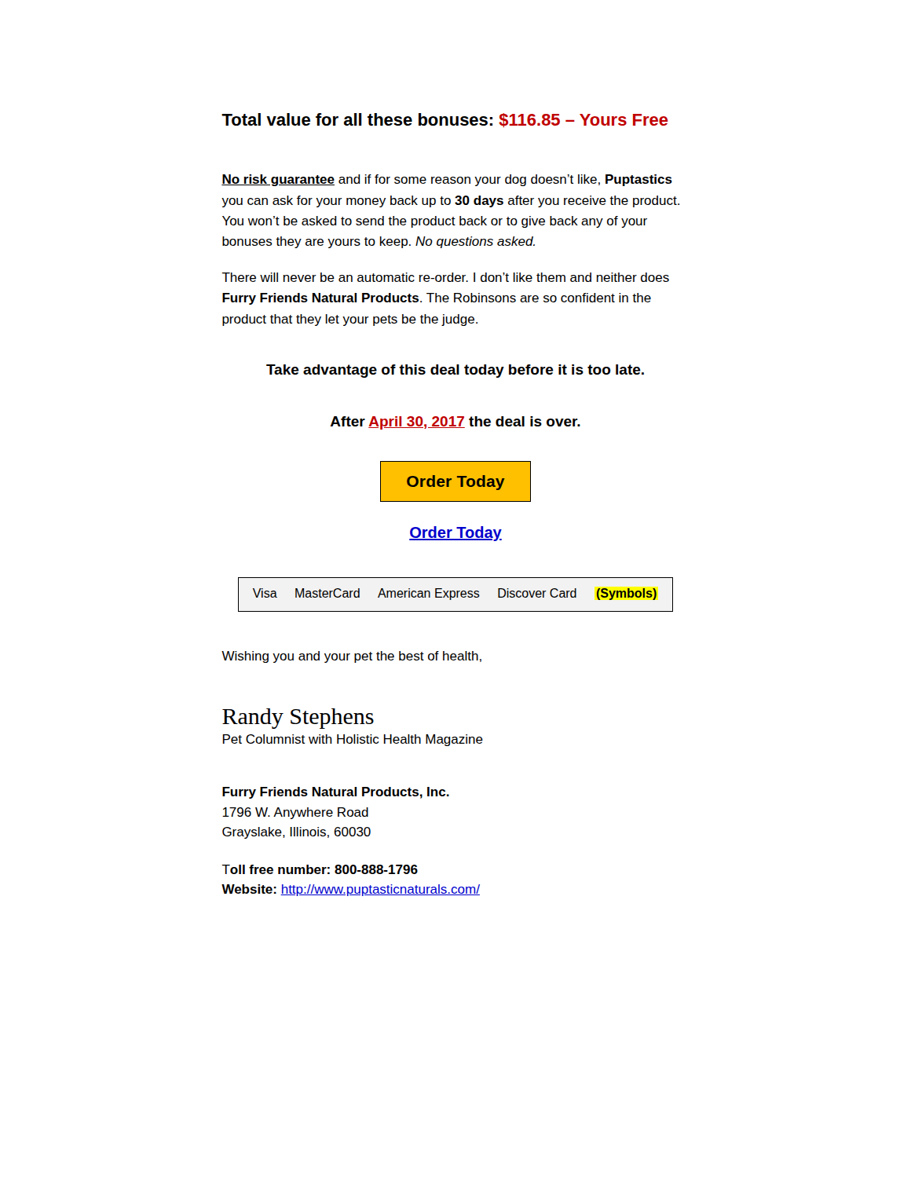Total value for all these bonuses: $116.85 – Yours Free
No risk guarantee and if for some reason your dog doesn’t like, Puptastics you can ask for your money back up to 30 days after you receive the product. You won’t be asked to send the product back or to give back any of your bonuses they are yours to keep. No questions asked.
There will never be an automatic re-order. I don’t like them and neither does Furry Friends Natural Products. The Robinsons are so confident in the product that they let your pets be the judge.
Take advantage of this deal today before it is too late.
After April 30, 2017 the deal is over.
Order Today
Order Today
Visa MasterCard American Express Discover Card (Symbols)
Wishing you and your pet the best of health,
Randy Stephens
Pet Columnist with Holistic Health Magazine
Furry Friends Natural Products, Inc.
1796 W. Anywhere Road
Grayslake, Illinois, 60030
Toll free number: 800-888-1796
Website: http://www.puptasticnaturals.com/